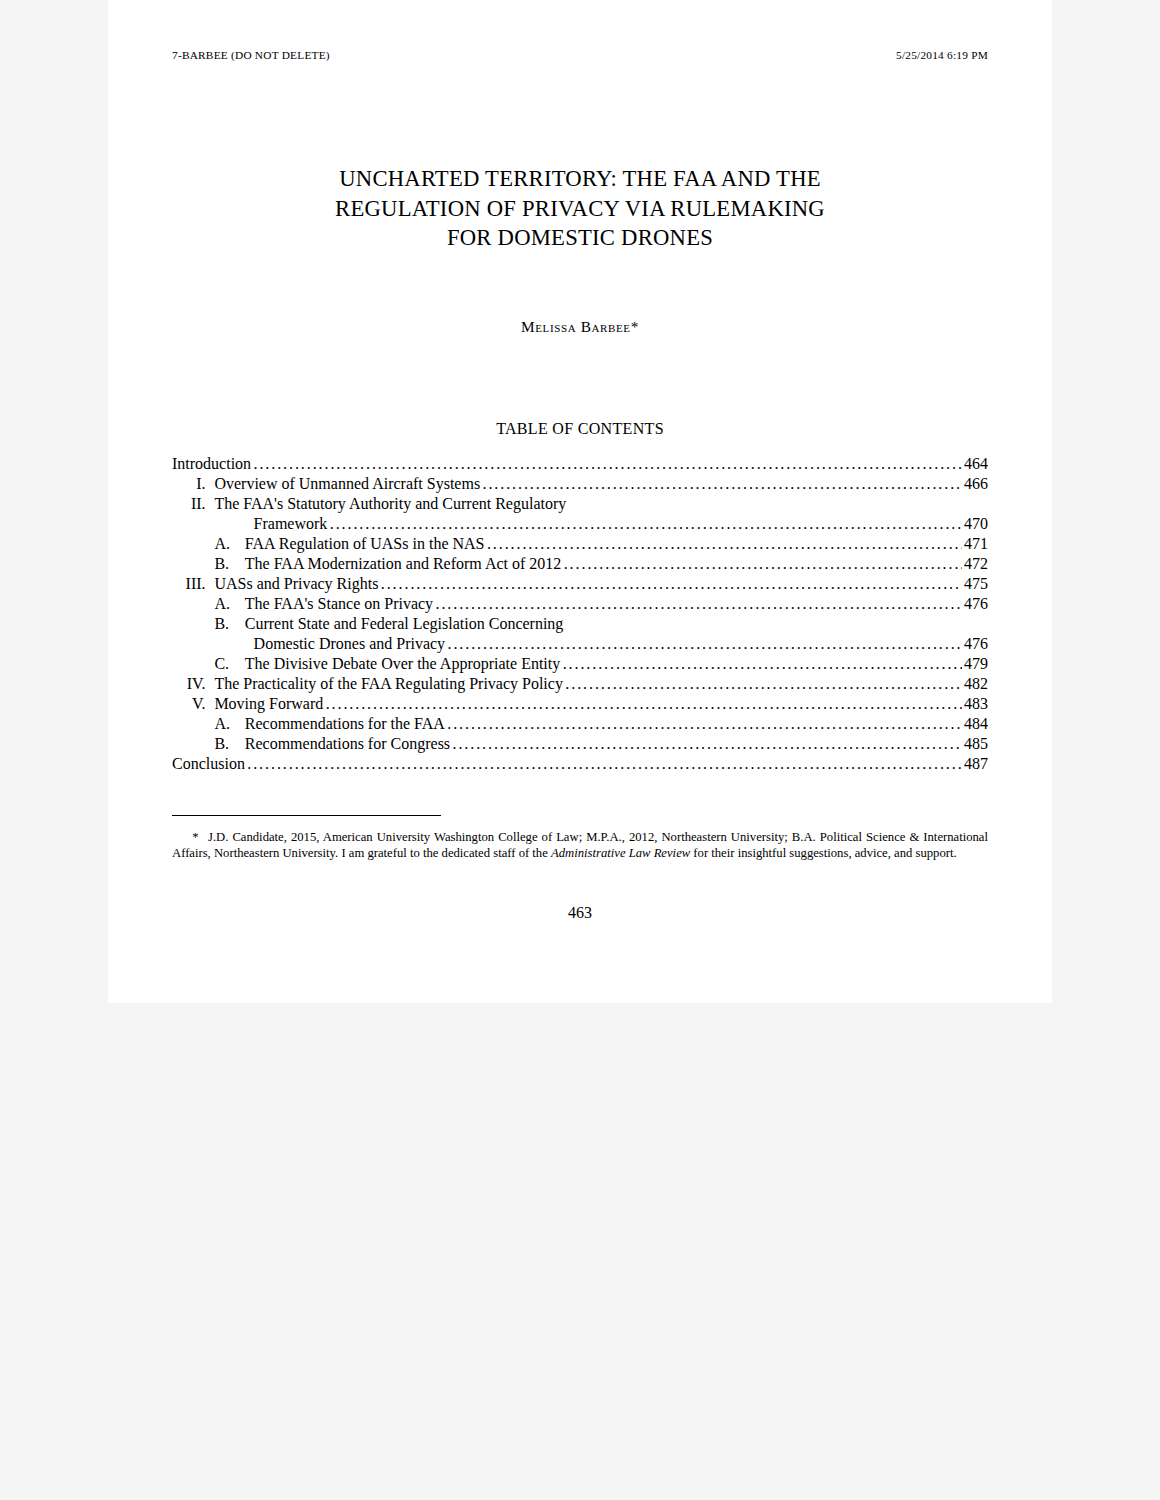7-BARBEE (DO NOT DELETE) 5/25/2014 6:19 PM
Uncharted Territory: The FAA and the Regulation of Privacy via Rulemaking for Domestic Drones
Melissa Barbee*
TABLE OF CONTENTS
Introduction 464
I. Overview of Unmanned Aircraft Systems 466
II. The FAA's Statutory Authority and Current Regulatory
Framework 470
A. FAA Regulation of UASs in the NAS 471
B. The FAA Modernization and Reform Act of 2012 472
III. UASs and Privacy Rights 475
A. The FAA's Stance on Privacy 476
B. Current State and Federal Legislation Concerning
Domestic Drones and Privacy 476
C. The Divisive Debate Over the Appropriate Entity 479
IV. The Practicality of the FAA Regulating Privacy Policy 482
V. Moving Forward 483
A. Recommendations for the FAA 484
B. Recommendations for Congress 485
Conclusion 487
* J.D. Candidate, 2015, American University Washington College of Law; M.P.A., 2012, Northeastern University; B.A. Political Science & International Affairs, Northeastern University. I am grateful to the dedicated staff of the Administrative Law Review for their insightful suggestions, advice, and support.
463